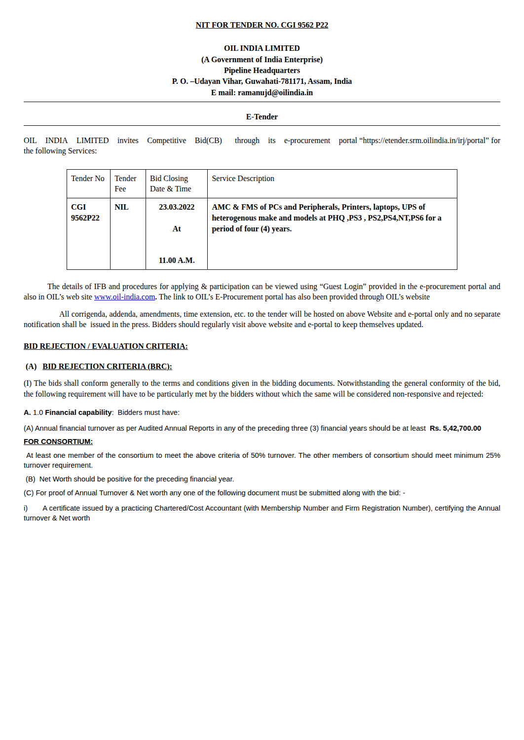NIT FOR TENDER NO. CGI 9562 P22
OIL INDIA LIMITED
(A Government of India Enterprise)
Pipeline Headquarters
P. O. –Udayan Vihar, Guwahati-781171, Assam, India
E mail: ramanujd@oilindia.in
E-Tender
OIL INDIA LIMITED invites Competitive Bid(CB) through its e-procurement portal “https://etender.srm.oilindia.in/irj/portal” for the following Services:
| Tender No | Tender Fee | Bid Closing Date & Time | Service Description |
| CGI 9562P22 | NIL | 23.03.2022 At 11.00 A.M. | AMC & FMS of PCs and Peripherals, Printers, laptops, UPS of heterogenous make and models at PHQ ,PS3 , PS2,PS4,NT,PS6 for a period of four (4) years. |
The details of IFB and procedures for applying & participation can be viewed using “Guest Login” provided in the e-procurement portal and also in OIL’s web site www.oil-india.com. The link to OIL’s E-Procurement portal has also been provided through OIL’s website
All corrigenda, addenda, amendments, time extension, etc. to the tender will be hosted on above Website and e-portal only and no separate notification shall be issued in the press. Bidders should regularly visit above website and e-portal to keep themselves updated.
BID REJECTION / EVALUATION CRITERIA:
(A) BID REJECTION CRITERIA (BRC):
(I) The bids shall conform generally to the terms and conditions given in the bidding documents. Notwithstanding the general conformity of the bid, the following requirement will have to be particularly met by the bidders without which the same will be considered non-responsive and rejected:
A. 1.0 Financial capability: Bidders must have:
(A) Annual financial turnover as per Audited Annual Reports in any of the preceding three (3) financial years should be at least Rs. 5,42,700.00
FOR CONSORTIUM:
At least one member of the consortium to meet the above criteria of 50% turnover. The other members of consortium should meet minimum 25% turnover requirement.
(B) Net Worth should be positive for the preceding financial year.
(C) For proof of Annual Turnover & Net worth any one of the following document must be submitted along with the bid: -
i) A certificate issued by a practicing Chartered/Cost Accountant (with Membership Number and Firm Registration Number), certifying the Annual turnover & Net worth